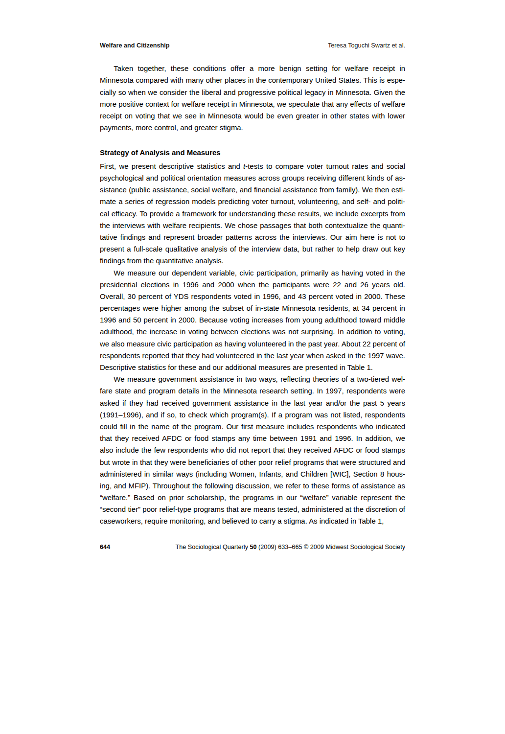Welfare and Citizenship Teresa Toguchi Swartz et al.
Taken together, these conditions offer a more benign setting for welfare receipt in Minnesota compared with many other places in the contemporary United States. This is especially so when we consider the liberal and progressive political legacy in Minnesota. Given the more positive context for welfare receipt in Minnesota, we speculate that any effects of welfare receipt on voting that we see in Minnesota would be even greater in other states with lower payments, more control, and greater stigma.
Strategy of Analysis and Measures
First, we present descriptive statistics and t-tests to compare voter turnout rates and social psychological and political orientation measures across groups receiving different kinds of assistance (public assistance, social welfare, and financial assistance from family). We then estimate a series of regression models predicting voter turnout, volunteering, and self- and political efficacy. To provide a framework for understanding these results, we include excerpts from the interviews with welfare recipients. We chose passages that both contextualize the quantitative findings and represent broader patterns across the interviews. Our aim here is not to present a full-scale qualitative analysis of the interview data, but rather to help draw out key findings from the quantitative analysis.
We measure our dependent variable, civic participation, primarily as having voted in the presidential elections in 1996 and 2000 when the participants were 22 and 26 years old. Overall, 30 percent of YDS respondents voted in 1996, and 43 percent voted in 2000. These percentages were higher among the subset of in-state Minnesota residents, at 34 percent in 1996 and 50 percent in 2000. Because voting increases from young adulthood toward middle adulthood, the increase in voting between elections was not surprising. In addition to voting, we also measure civic participation as having volunteered in the past year. About 22 percent of respondents reported that they had volunteered in the last year when asked in the 1997 wave. Descriptive statistics for these and our additional measures are presented in Table 1.
We measure government assistance in two ways, reflecting theories of a two-tiered welfare state and program details in the Minnesota research setting. In 1997, respondents were asked if they had received government assistance in the last year and/or the past 5 years (1991–1996), and if so, to check which program(s). If a program was not listed, respondents could fill in the name of the program. Our first measure includes respondents who indicated that they received AFDC or food stamps any time between 1991 and 1996. In addition, we also include the few respondents who did not report that they received AFDC or food stamps but wrote in that they were beneficiaries of other poor relief programs that were structured and administered in similar ways (including Women, Infants, and Children [WIC], Section 8 housing, and MFIP). Throughout the following discussion, we refer to these forms of assistance as “welfare.” Based on prior scholarship, the programs in our “welfare” variable represent the “second tier” poor relief-type programs that are means tested, administered at the discretion of caseworkers, require monitoring, and believed to carry a stigma. As indicated in Table 1,
644 The Sociological Quarterly 50 (2009) 633–665 © 2009 Midwest Sociological Society